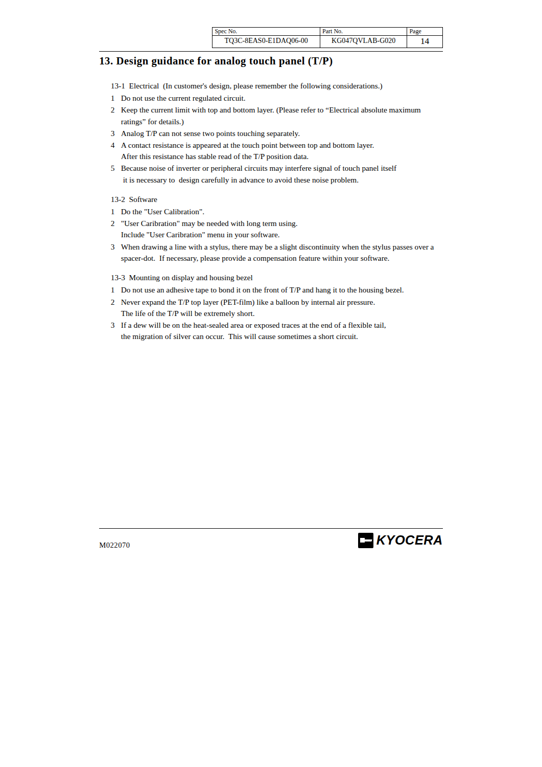| | Spec No. | Part No. | Page |
| TQ3C-8EAS0-E1DAQ06-00 | KG047QVLAB-G020 | 14 |
13. Design guidance for analog touch panel (T/P)
13-1 Electrical (In customer's design, please remember the following considerations.)
1 Do not use the current regulated circuit.
2 Keep the current limit with top and bottom layer. (Please refer to “Electrical absolute maximum ratings” for details.)
3 Analog T/P can not sense two points touching separately.
4 A contact resistance is appeared at the touch point between top and bottom layer. After this resistance has stable read of the T/P position data.
5 Because noise of inverter or peripheral circuits may interfere signal of touch panel itself it is necessary to design carefully in advance to avoid these noise problem.
13-2 Software
1 Do the "User Calibration".
2"User Caribration" may be needed with long term using. Include "User Caribration" menu in your software.
3 When drawing a line with a stylus, there may be a slight discontinuity when the stylus passes over a spacer-dot. If necessary, please provide a compensation feature within your software.
13-3 Mounting on display and housing bezel
1 Do not use an adhesive tape to bond it on the front of T/P and hang it to the housing bezel.
2 Never expand the T/P top layer (PET-film) like a balloon by internal air pressure. The life of the T/P will be extremely short.
3 If a dew will be on the heat-sealed area or exposed traces at the end of a flexible tail, the migration of silver can occur. This will cause sometimes a short circuit.
M022070
KYOCERA